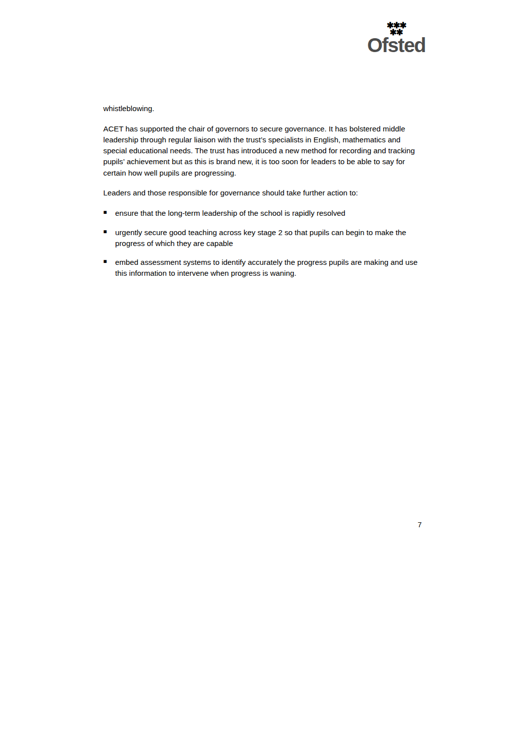✱✱✱
✱✱
Ofsted
whistleblowing.
ACET has supported the chair of governors to secure governance. It has bolstered middle leadership through regular liaison with the trust’s specialists in English, mathematics and special educational needs. The trust has introduced a new method for recording and tracking pupils’ achievement but as this is brand new, it is too soon for leaders to be able to say for certain how well pupils are progressing.
Leaders and those responsible for governance should take further action to:
ensure that the long-term leadership of the school is rapidly resolved
urgently secure good teaching across key stage 2 so that pupils can begin to make the progress of which they are capable
embed assessment systems to identify accurately the progress pupils are making and use this information to intervene when progress is waning.
7